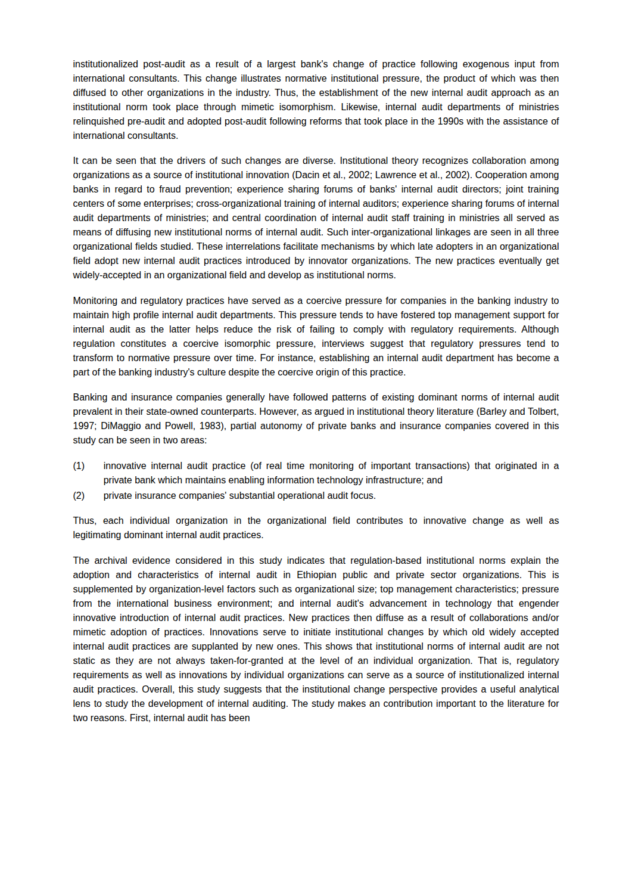institutionalized post-audit as a result of a largest bank's change of practice following exogenous input from international consultants. This change illustrates normative institutional pressure, the product of which was then diffused to other organizations in the industry. Thus, the establishment of the new internal audit approach as an institutional norm took place through mimetic isomorphism. Likewise, internal audit departments of ministries relinquished pre-audit and adopted post-audit following reforms that took place in the 1990s with the assistance of international consultants.
It can be seen that the drivers of such changes are diverse. Institutional theory recognizes collaboration among organizations as a source of institutional innovation (Dacin et al., 2002; Lawrence et al., 2002). Cooperation among banks in regard to fraud prevention; experience sharing forums of banks' internal audit directors; joint training centers of some enterprises; cross-organizational training of internal auditors; experience sharing forums of internal audit departments of ministries; and central coordination of internal audit staff training in ministries all served as means of diffusing new institutional norms of internal audit. Such inter-organizational linkages are seen in all three organizational fields studied. These interrelations facilitate mechanisms by which late adopters in an organizational field adopt new internal audit practices introduced by innovator organizations. The new practices eventually get widely-accepted in an organizational field and develop as institutional norms.
Monitoring and regulatory practices have served as a coercive pressure for companies in the banking industry to maintain high profile internal audit departments. This pressure tends to have fostered top management support for internal audit as the latter helps reduce the risk of failing to comply with regulatory requirements. Although regulation constitutes a coercive isomorphic pressure, interviews suggest that regulatory pressures tend to transform to normative pressure over time. For instance, establishing an internal audit department has become a part of the banking industry's culture despite the coercive origin of this practice.
Banking and insurance companies generally have followed patterns of existing dominant norms of internal audit prevalent in their state-owned counterparts. However, as argued in institutional theory literature (Barley and Tolbert, 1997; DiMaggio and Powell, 1983), partial autonomy of private banks and insurance companies covered in this study can be seen in two areas:
(1) innovative internal audit practice (of real time monitoring of important transactions) that originated in a private bank which maintains enabling information technology infrastructure; and
(2) private insurance companies' substantial operational audit focus.
Thus, each individual organization in the organizational field contributes to innovative change as well as legitimating dominant internal audit practices.
The archival evidence considered in this study indicates that regulation-based institutional norms explain the adoption and characteristics of internal audit in Ethiopian public and private sector organizations. This is supplemented by organization-level factors such as organizational size; top management characteristics; pressure from the international business environment; and internal audit's advancement in technology that engender innovative introduction of internal audit practices. New practices then diffuse as a result of collaborations and/or mimetic adoption of practices. Innovations serve to initiate institutional changes by which old widely accepted internal audit practices are supplanted by new ones. This shows that institutional norms of internal audit are not static as they are not always taken-for-granted at the level of an individual organization. That is, regulatory requirements as well as innovations by individual organizations can serve as a source of institutionalized internal audit practices. Overall, this study suggests that the institutional change perspective provides a useful analytical lens to study the development of internal auditing. The study makes an contribution important to the literature for two reasons. First, internal audit has been